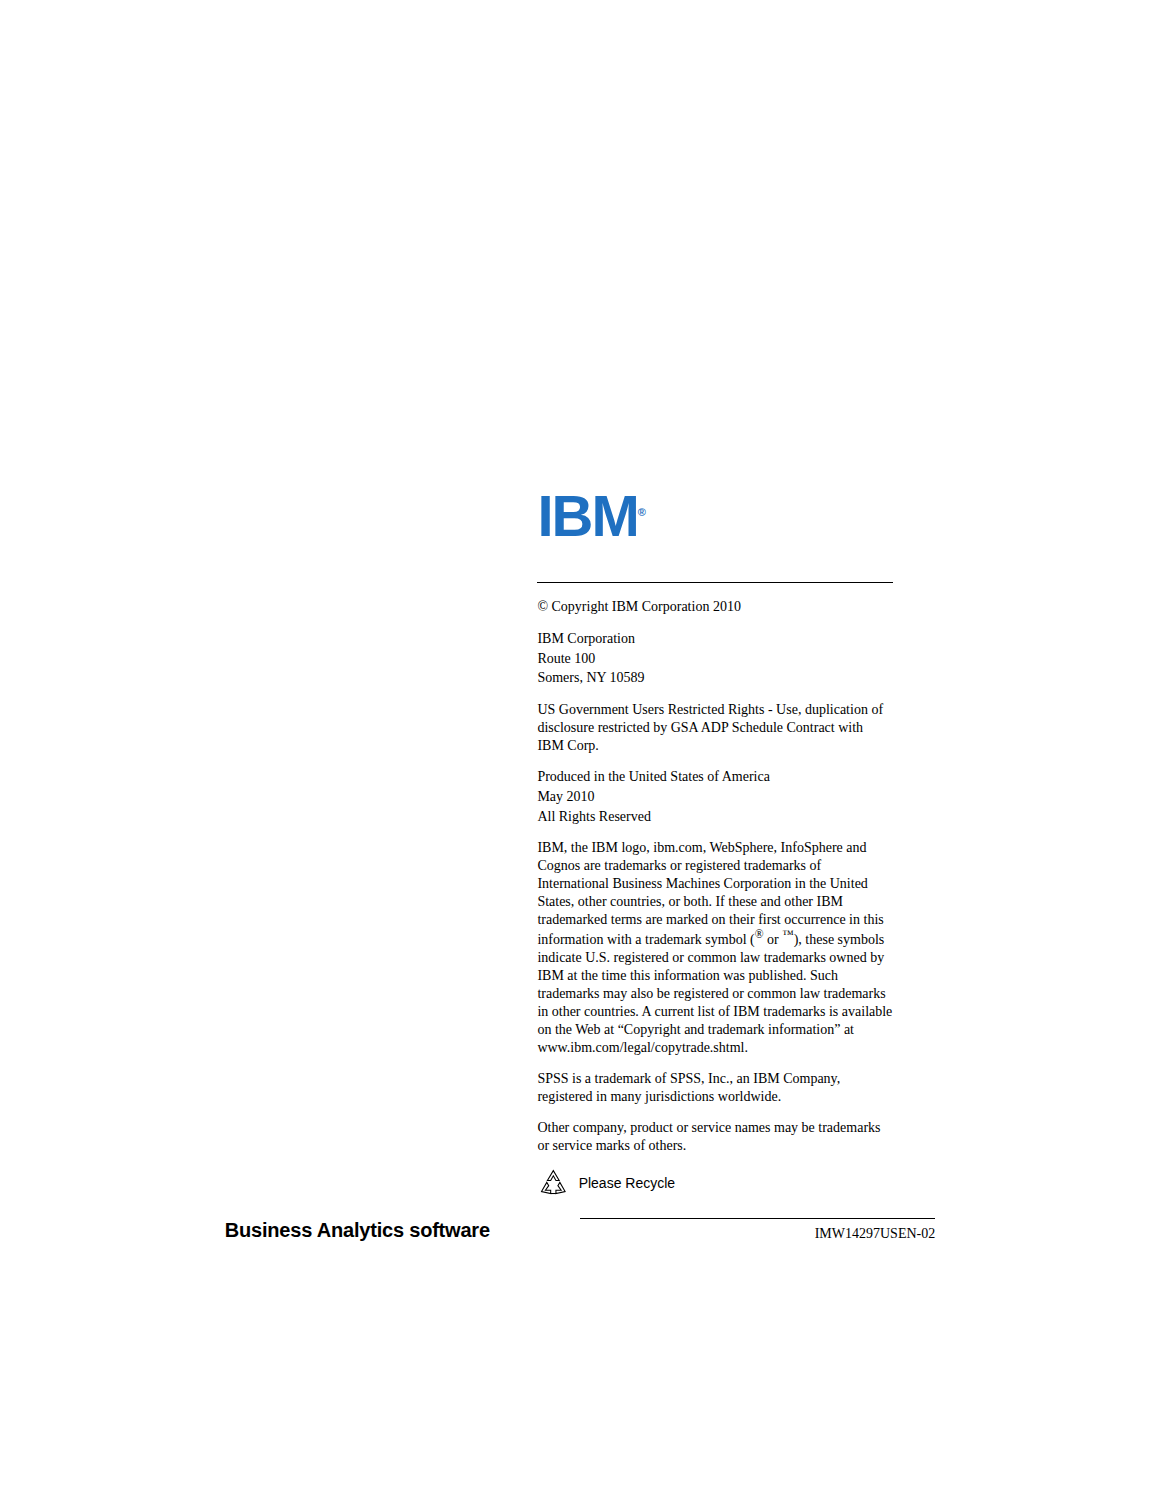IBM®
© Copyright IBM Corporation 2010
IBM Corporation
Route 100
Somers, NY 10589
US Government Users Restricted Rights - Use, duplication of disclosure restricted by GSA ADP Schedule Contract with IBM Corp.
Produced in the United States of America
May 2010
All Rights Reserved
IBM, the IBM logo, ibm.com, WebSphere, InfoSphere and Cognos are trademarks or registered trademarks of International Business Machines Corporation in the United States, other countries, or both. If these and other IBM trademarked terms are marked on their first occurrence in this information with a trademark symbol (® or ™), these symbols indicate U.S. registered or common law trademarks owned by IBM at the time this information was published. Such trademarks may also be registered or common law trademarks in other countries. A current list of IBM trademarks is available on the Web at “Copyright and trademark information” at www.ibm.com/legal/copytrade.shtml.
SPSS is a trademark of SPSS, Inc., an IBM Company, registered in many jurisdictions worldwide.
Other company, product or service names may be trademarks or service marks of others.
Please Recycle
Business Analytics software
IMW14297USEN-02